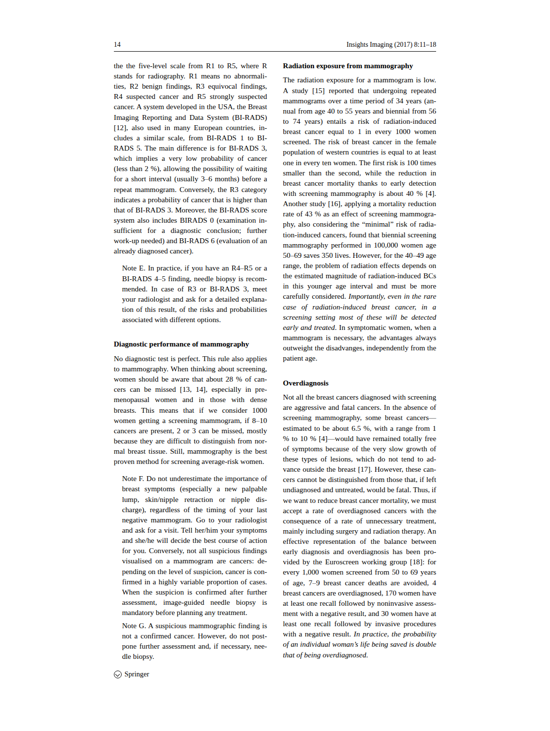14 Insights Imaging (2017) 8:11–18
the the five-level scale from R1 to R5, where R stands for radiography. R1 means no abnormalities, R2 benign findings, R3 equivocal findings, R4 suspected cancer and R5 strongly suspected cancer. A system developed in the USA, the Breast Imaging Reporting and Data System (BI-RADS) [12], also used in many European countries, includes a similar scale, from BI-RADS 1 to BI-RADS 5. The main difference is for BI-RADS 3, which implies a very low probability of cancer (less than 2 %), allowing the possibility of waiting for a short interval (usually 3–6 months) before a repeat mammogram. Conversely, the R3 category indicates a probability of cancer that is higher than that of BI-RADS 3. Moreover, the BI-RADS score system also includes BIRADS 0 (examination insufficient for a diagnostic conclusion; further work-up needed) and BI-RADS 6 (evaluation of an already diagnosed cancer).
Note E. In practice, if you have an R4–R5 or a BI-RADS 4–5 finding, needle biopsy is recommended. In case of R3 or BI-RADS 3, meet your radiologist and ask for a detailed explanation of this result, of the risks and probabilities associated with different options.
Diagnostic performance of mammography
No diagnostic test is perfect. This rule also applies to mammography. When thinking about screening, women should be aware that about 28 % of cancers can be missed [13, 14], especially in pre-menopausal women and in those with dense breasts. This means that if we consider 1000 women getting a screening mammogram, if 8–10 cancers are present, 2 or 3 can be missed, mostly because they are difficult to distinguish from normal breast tissue. Still, mammography is the best proven method for screening average-risk women.
Note F. Do not underestimate the importance of breast symptoms (especially a new palpable lump, skin/nipple retraction or nipple discharge), regardless of the timing of your last negative mammogram. Go to your radiologist and ask for a visit. Tell her/him your symptoms and she/he will decide the best course of action for you. Conversely, not all suspicious findings visualised on a mammogram are cancers: depending on the level of suspicion, cancer is confirmed in a highly variable proportion of cases. When the suspicion is confirmed after further assessment, image-guided needle biopsy is mandatory before planning any treatment.
Note G. A suspicious mammographic finding is not a confirmed cancer. However, do not postpone further assessment and, if necessary, needle biopsy.
Radiation exposure from mammography
The radiation exposure for a mammogram is low. A study [15] reported that undergoing repeated mammograms over a time period of 34 years (annual from age 40 to 55 years and biennial from 56 to 74 years) entails a risk of radiation-induced breast cancer equal to 1 in every 1000 women screened. The risk of breast cancer in the female population of western countries is equal to at least one in every ten women. The first risk is 100 times smaller than the second, while the reduction in breast cancer mortality thanks to early detection with screening mammography is about 40 % [4]. Another study [16], applying a mortality reduction rate of 43 % as an effect of screening mammography, also considering the “minimal” risk of radiation-induced cancers, found that biennial screening mammography performed in 100,000 women age 50–69 saves 350 lives. However, for the 40–49 age range, the problem of radiation effects depends on the estimated magnitude of radiation-induced BCs in this younger age interval and must be more carefully considered. Importantly, even in the rare case of radiation-induced breast cancer, in a screening setting most of these will be detected early and treated. In symptomatic women, when a mammogram is necessary, the advantages always outweight the disadvanges, independently from the patient age.
Overdiagnosis
Not all the breast cancers diagnosed with screening are aggressive and fatal cancers. In the absence of screening mammography, some breast cancers—estimated to be about 6.5 %, with a range from 1 % to 10 % [4]—would have remained totally free of symptoms because of the very slow growth of these types of lesions, which do not tend to advance outside the breast [17]. However, these cancers cannot be distinguished from those that, if left undiagnosed and untreated, would be fatal. Thus, if we want to reduce breast cancer mortality, we must accept a rate of overdiagnosed cancers with the consequence of a rate of unnecessary treatment, mainly including surgery and radiation therapy. An effective representation of the balance between early diagnosis and overdiagnosis has been provided by the Euroscreen working group [18]: for every 1,000 women screened from 50 to 69 years of age, 7–9 breast cancer deaths are avoided, 4 breast cancers are overdiagnosed, 170 women have at least one recall followed by noninvasive assessment with a negative result, and 30 women have at least one recall followed by invasive procedures with a negative result. In practice, the probability of an individual woman’s life being saved is double that of being overdiagnosed.
Springer